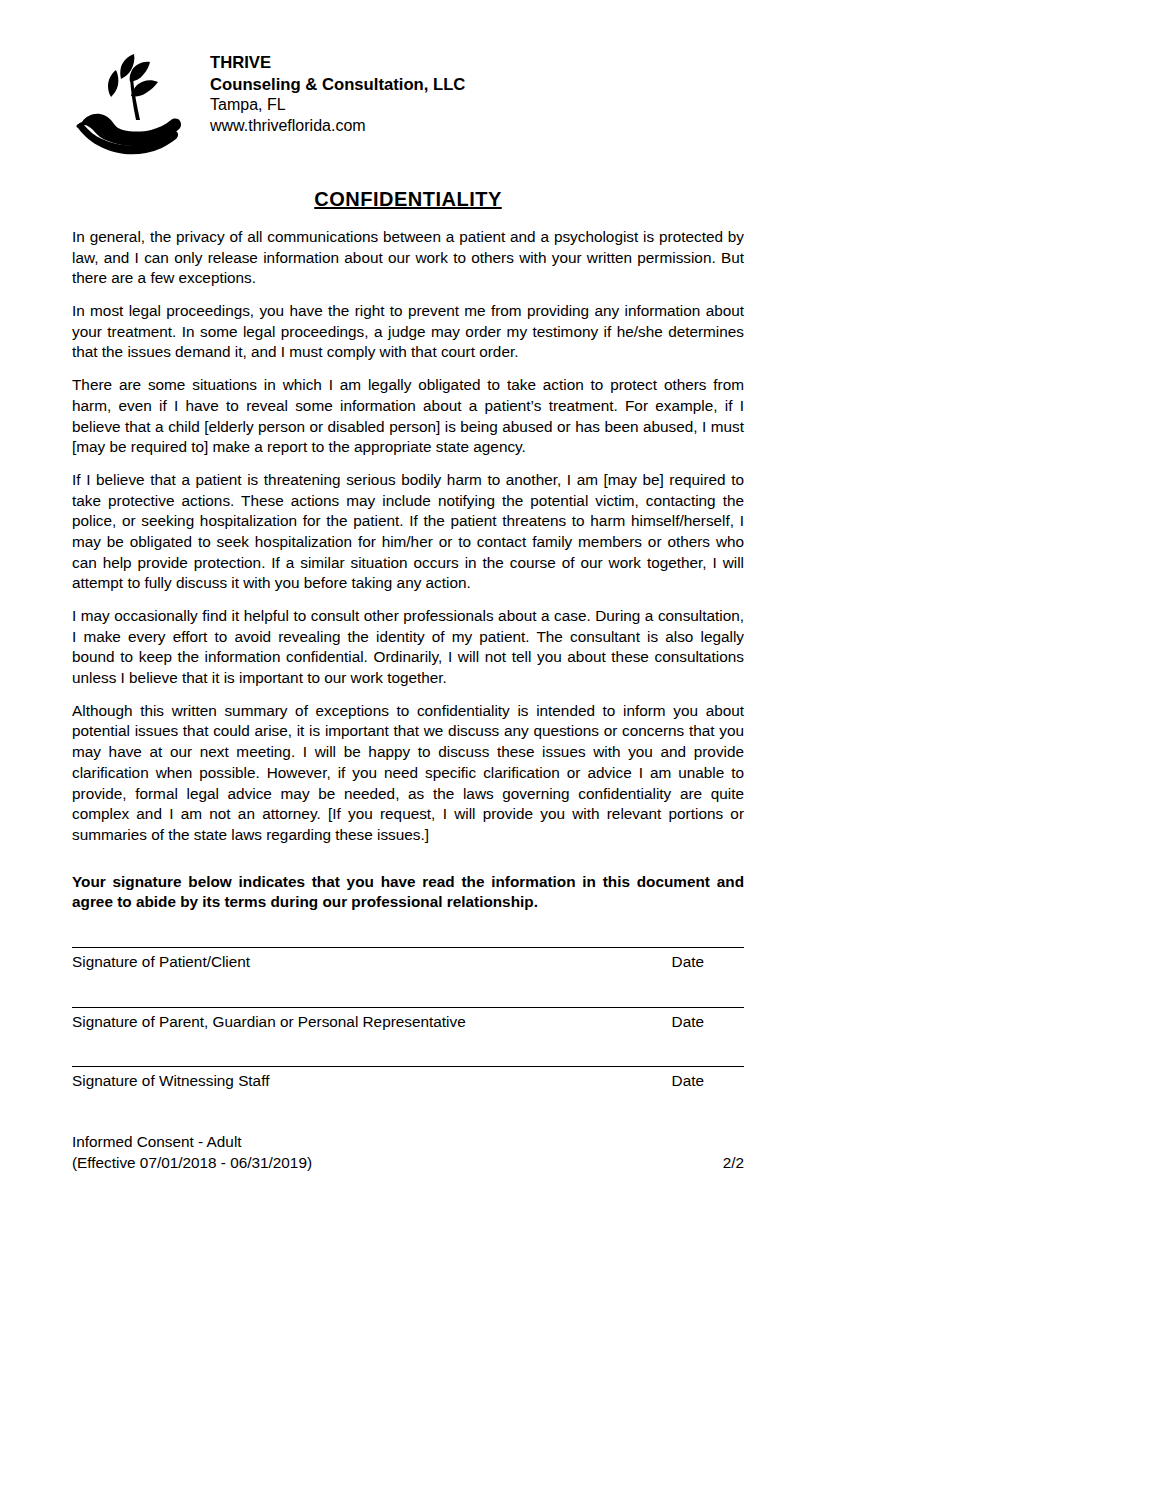THRIVE
Counseling & Consultation, LLC
Tampa, FL
www.thriveflorida.com
CONFIDENTIALITY
In general, the privacy of all communications between a patient and a psychologist is protected by law, and I can only release information about our work to others with your written permission. But there are a few exceptions.
In most legal proceedings, you have the right to prevent me from providing any information about your treatment. In some legal proceedings, a judge may order my testimony if he/she determines that the issues demand it, and I must comply with that court order.
There are some situations in which I am legally obligated to take action to protect others from harm, even if I have to reveal some information about a patient’s treatment. For example, if I believe that a child [elderly person or disabled person] is being abused or has been abused, I must [may be required to] make a report to the appropriate state agency.
If I believe that a patient is threatening serious bodily harm to another, I am [may be] required to take protective actions. These actions may include notifying the potential victim, contacting the police, or seeking hospitalization for the patient. If the patient threatens to harm himself/herself, I may be obligated to seek hospitalization for him/her or to contact family members or others who can help provide protection. If a similar situation occurs in the course of our work together, I will attempt to fully discuss it with you before taking any action.
I may occasionally find it helpful to consult other professionals about a case. During a consultation, I make every effort to avoid revealing the identity of my patient. The consultant is also legally bound to keep the information confidential. Ordinarily, I will not tell you about these consultations unless I believe that it is important to our work together.
Although this written summary of exceptions to confidentiality is intended to inform you about potential issues that could arise, it is important that we discuss any questions or concerns that you may have at our next meeting. I will be happy to discuss these issues with you and provide clarification when possible. However, if you need specific clarification or advice I am unable to provide, formal legal advice may be needed, as the laws governing confidentiality are quite complex and I am not an attorney. [If you request, I will provide you with relevant portions or summaries of the state laws regarding these issues.]
Your signature below indicates that you have read the information in this document and agree to abide by its terms during our professional relationship.
Signature of Patient/Client Date
Signature of Parent, Guardian or Personal Representative Date
Signature of Witnessing Staff Date
Informed Consent - Adult
(Effective 07/01/2018 - 06/31/2019)
2/2